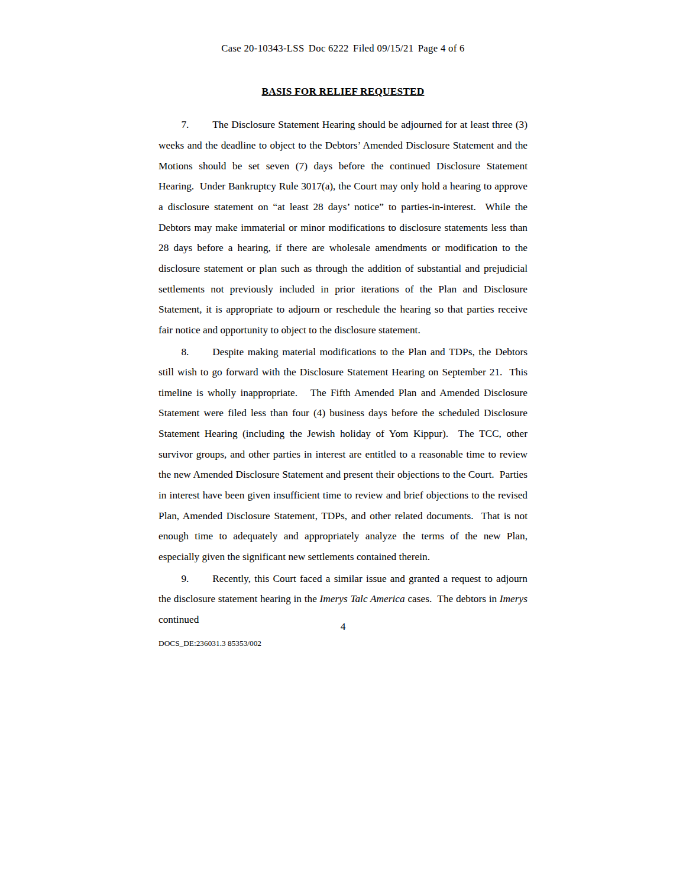Case 20-10343-LSS Doc 6222 Filed 09/15/21 Page 4 of 6
BASIS FOR RELIEF REQUESTED
7. The Disclosure Statement Hearing should be adjourned for at least three (3) weeks and the deadline to object to the Debtors’ Amended Disclosure Statement and the Motions should be set seven (7) days before the continued Disclosure Statement Hearing. Under Bankruptcy Rule 3017(a), the Court may only hold a hearing to approve a disclosure statement on “at least 28 days’ notice” to parties-in-interest. While the Debtors may make immaterial or minor modifications to disclosure statements less than 28 days before a hearing, if there are wholesale amendments or modification to the disclosure statement or plan such as through the addition of substantial and prejudicial settlements not previously included in prior iterations of the Plan and Disclosure Statement, it is appropriate to adjourn or reschedule the hearing so that parties receive fair notice and opportunity to object to the disclosure statement.
8. Despite making material modifications to the Plan and TDPs, the Debtors still wish to go forward with the Disclosure Statement Hearing on September 21. This timeline is wholly inappropriate. The Fifth Amended Plan and Amended Disclosure Statement were filed less than four (4) business days before the scheduled Disclosure Statement Hearing (including the Jewish holiday of Yom Kippur). The TCC, other survivor groups, and other parties in interest are entitled to a reasonable time to review the new Amended Disclosure Statement and present their objections to the Court. Parties in interest have been given insufficient time to review and brief objections to the revised Plan, Amended Disclosure Statement, TDPs, and other related documents. That is not enough time to adequately and appropriately analyze the terms of the new Plan, especially given the significant new settlements contained therein.
9. Recently, this Court faced a similar issue and granted a request to adjourn the disclosure statement hearing in the Imerys Talc America cases. The debtors in Imerys continued
4
DOCS_DE:236031.3 85353/002